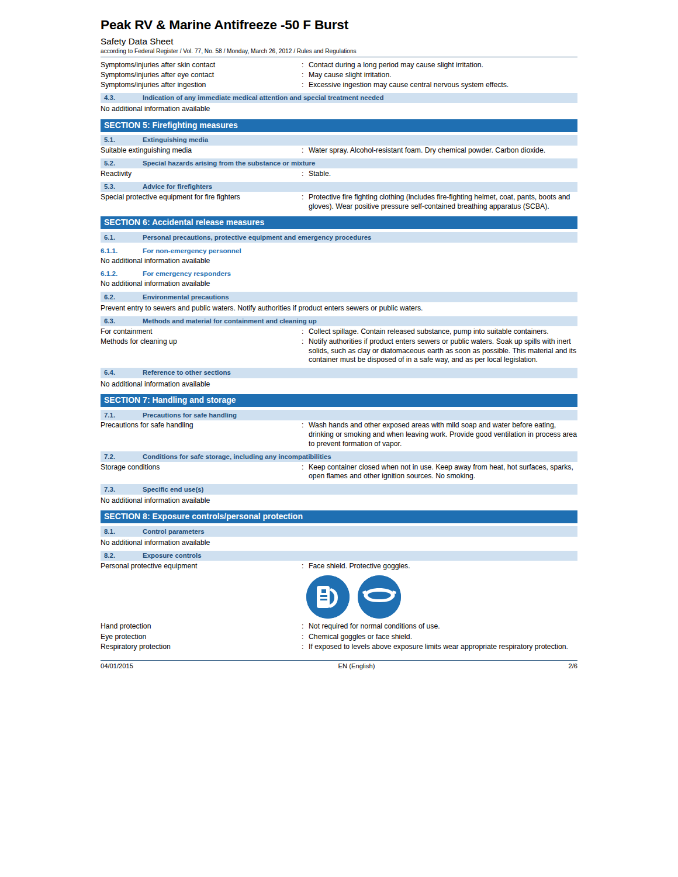Peak RV & Marine Antifreeze -50 F Burst
Safety Data Sheet
according to Federal Register / Vol. 77, No. 58 / Monday, March 26, 2012 / Rules and Regulations
Symptoms/injuries after skin contact
:
Contact during a long period may cause slight irritation.
Symptoms/injuries after eye contact
:
May cause slight irritation.
Symptoms/injuries after ingestion
:
Excessive ingestion may cause central nervous system effects.
4.3.
Indication of any immediate medical attention and special treatment needed
No additional information available
SECTION 5: Firefighting measures
5.1.
Extinguishing media
Suitable extinguishing media
:
Water spray. Alcohol-resistant foam. Dry chemical powder. Carbon dioxide.
5.2.
Special hazards arising from the substance or mixture
Reactivity
:
Stable.
5.3.
Advice for firefighters
Special protective equipment for fire fighters
:
Protective fire fighting clothing (includes fire-fighting helmet, coat, pants, boots and gloves). Wear positive pressure self-contained breathing apparatus (SCBA).
SECTION 6: Accidental release measures
6.1.
Personal precautions, protective equipment and emergency procedures
6.1.1.
For non-emergency personnel
No additional information available
6.1.2.
For emergency responders
No additional information available
6.2.
Environmental precautions
Prevent entry to sewers and public waters. Notify authorities if product enters sewers or public waters.
6.3.
Methods and material for containment and cleaning up
For containment
:
Collect spillage. Contain released substance, pump into suitable containers.
Methods for cleaning up
:
Notify authorities if product enters sewers or public waters. Soak up spills with inert solids, such as clay or diatomaceous earth as soon as possible. This material and its container must be disposed of in a safe way, and as per local legislation.
6.4.
Reference to other sections
No additional information available
SECTION 7: Handling and storage
7.1.
Precautions for safe handling
Precautions for safe handling
:
Wash hands and other exposed areas with mild soap and water before eating, drinking or smoking and when leaving work. Provide good ventilation in process area to prevent formation of vapor.
7.2.
Conditions for safe storage, including any incompatibilities
Storage conditions
:
Keep container closed when not in use. Keep away from heat, hot surfaces, sparks, open flames and other ignition sources. No smoking.
7.3.
Specific end use(s)
No additional information available
SECTION 8: Exposure controls/personal protection
8.1.
Control parameters
No additional information available
8.2.
Exposure controls
Personal protective equipment
:
Face shield. Protective goggles.
Hand protection
:
Not required for normal conditions of use.
Eye protection
:
Chemical goggles or face shield.
Respiratory protection
:
If exposed to levels above exposure limits wear appropriate respiratory protection.
04/01/2015
EN (English)
2/6